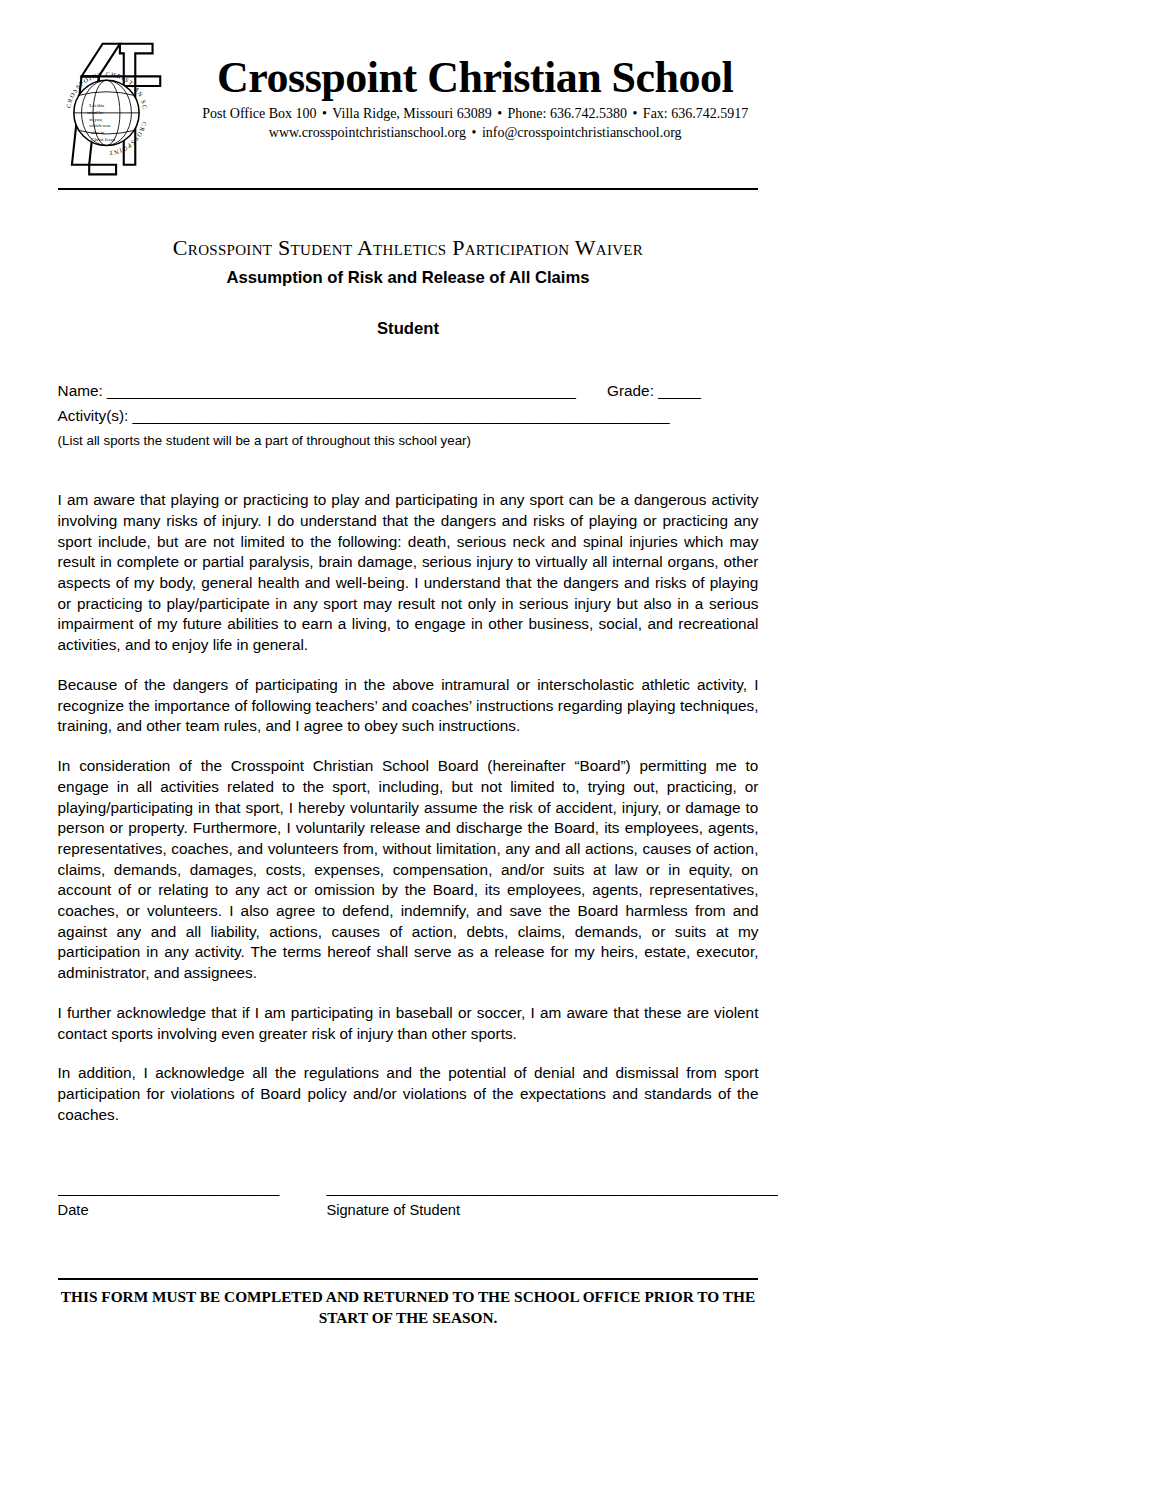Let this mind be in you, which was also in Christ Jesus CROSSPOINT CHRISTIAN SCHOOL CROSSPOINT
Crosspoint Christian School
Post Office Box 100 • Villa Ridge, Missouri 63089 • Phone: 636.742.5380 • Fax: 636.742.5917
www.crosspointchristianschool.org • info@crosspointchristianschool.org
Crosspoint Student Athletics Participation Waiver
Assumption of Risk and Release of All Claims
Student
Name: _______________________________________________________ Grade: _____
Activity(s): _______________________________________________________________
(List all sports the student will be a part of throughout this school year)
I am aware that playing or practicing to play and participating in any sport can be a dangerous activity involving many risks of injury. I do understand that the dangers and risks of playing or practicing any sport include, but are not limited to the following: death, serious neck and spinal injuries which may result in complete or partial paralysis, brain damage, serious injury to virtually all internal organs, other aspects of my body, general health and well-being. I understand that the dangers and risks of playing or practicing to play/participate in any sport may result not only in serious injury but also in a serious impairment of my future abilities to earn a living, to engage in other business, social, and recreational activities, and to enjoy life in general.
Because of the dangers of participating in the above intramural or interscholastic athletic activity, I recognize the importance of following teachers’ and coaches’ instructions regarding playing techniques, training, and other team rules, and I agree to obey such instructions.
In consideration of the Crosspoint Christian School Board (hereinafter “Board”) permitting me to engage in all activities related to the sport, including, but not limited to, trying out, practicing, or playing/participating in that sport, I hereby voluntarily assume the risk of accident, injury, or damage to person or property. Furthermore, I voluntarily release and discharge the Board, its employees, agents, representatives, coaches, and volunteers from, without limitation, any and all actions, causes of action, claims, demands, damages, costs, expenses, compensation, and/or suits at law or in equity, on account of or relating to any act or omission by the Board, its employees, agents, representatives, coaches, or volunteers. I also agree to defend, indemnify, and save the Board harmless from and against any and all liability, actions, causes of action, debts, claims, demands, or suits at my participation in any activity. The terms hereof shall serve as a release for my heirs, estate, executor, administrator, and assignees.
I further acknowledge that if I am participating in baseball or soccer, I am aware that these are violent contact sports involving even greater risk of injury than other sports.
In addition, I acknowledge all the regulations and the potential of denial and dismissal from sport participation for violations of Board policy and/or violations of the expectations and standards of the coaches.
__________________________
Date
_____________________________________________________
Signature of Student
THIS FORM MUST BE COMPLETED AND RETURNED TO THE SCHOOL OFFICE PRIOR TO THE START OF THE SEASON.